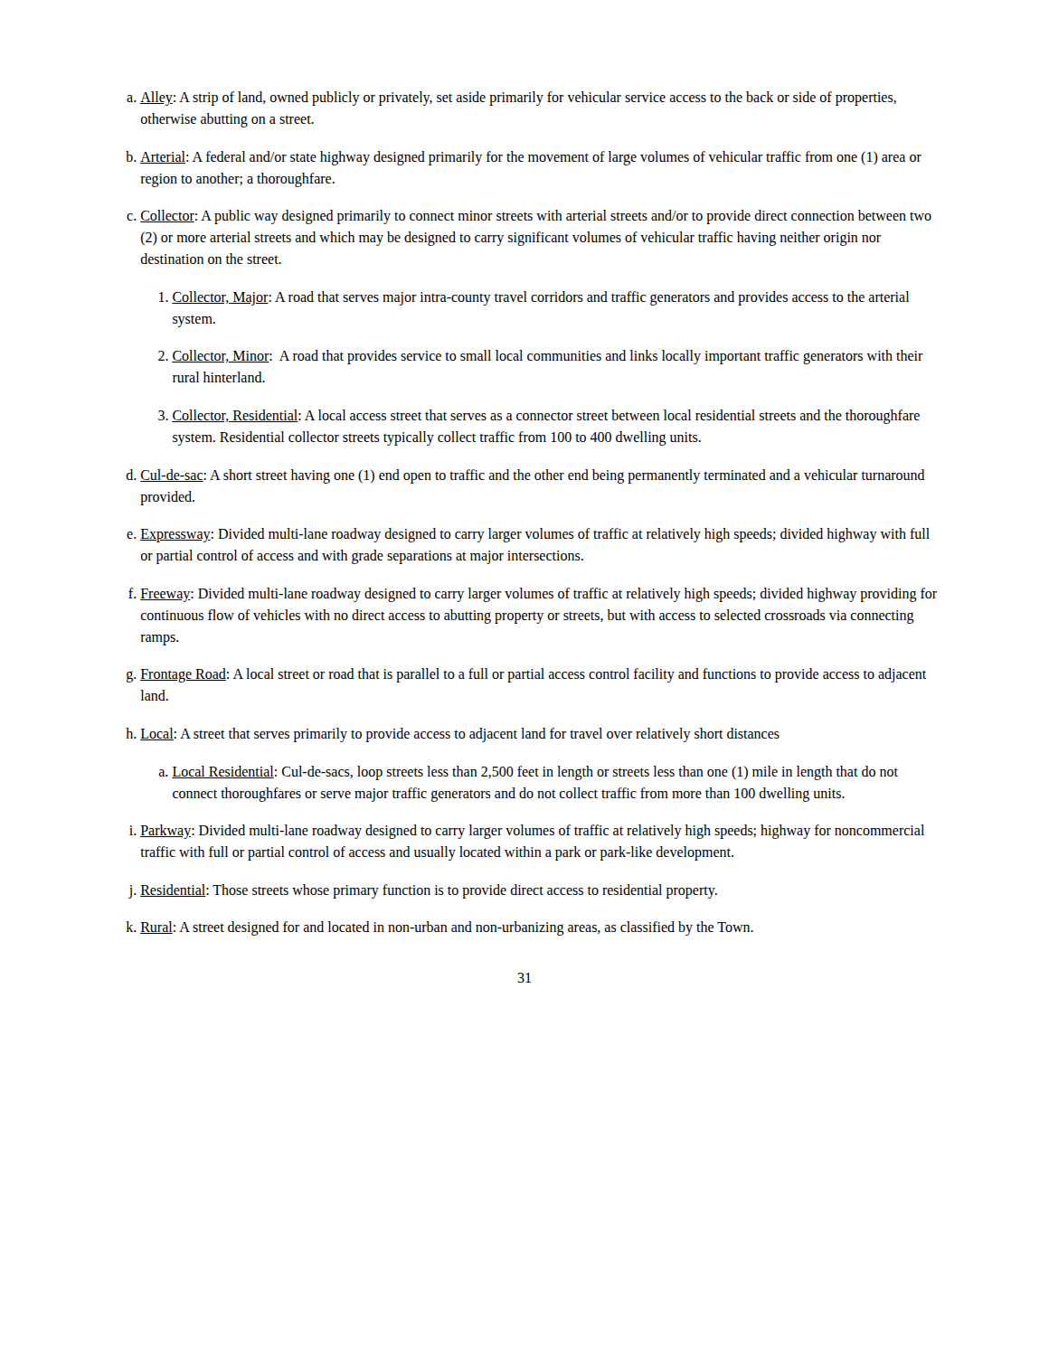Alley: A strip of land, owned publicly or privately, set aside primarily for vehicular service access to the back or side of properties, otherwise abutting on a street.
Arterial: A federal and/or state highway designed primarily for the movement of large volumes of vehicular traffic from one (1) area or region to another; a thoroughfare.
Collector: A public way designed primarily to connect minor streets with arterial streets and/or to provide direct connection between two (2) or more arterial streets and which may be designed to carry significant volumes of vehicular traffic having neither origin nor destination on the street.
Collector, Major: A road that serves major intra-county travel corridors and traffic generators and provides access to the arterial system.
Collector, Minor: A road that provides service to small local communities and links locally important traffic generators with their rural hinterland.
Collector, Residential: A local access street that serves as a connector street between local residential streets and the thoroughfare system. Residential collector streets typically collect traffic from 100 to 400 dwelling units.
Cul-de-sac: A short street having one (1) end open to traffic and the other end being permanently terminated and a vehicular turnaround provided.
Expressway: Divided multi-lane roadway designed to carry larger volumes of traffic at relatively high speeds; divided highway with full or partial control of access and with grade separations at major intersections.
Freeway: Divided multi-lane roadway designed to carry larger volumes of traffic at relatively high speeds; divided highway providing for continuous flow of vehicles with no direct access to abutting property or streets, but with access to selected crossroads via connecting ramps.
Frontage Road: A local street or road that is parallel to a full or partial access control facility and functions to provide access to adjacent land.
Local: A street that serves primarily to provide access to adjacent land for travel over relatively short distances
Local Residential: Cul-de-sacs, loop streets less than 2,500 feet in length or streets less than one (1) mile in length that do not connect thoroughfares or serve major traffic generators and do not collect traffic from more than 100 dwelling units.
Parkway: Divided multi-lane roadway designed to carry larger volumes of traffic at relatively high speeds; highway for noncommercial traffic with full or partial control of access and usually located within a park or park-like development.
Residential: Those streets whose primary function is to provide direct access to residential property.
Rural: A street designed for and located in non-urban and non-urbanizing areas, as classified by the Town.
31